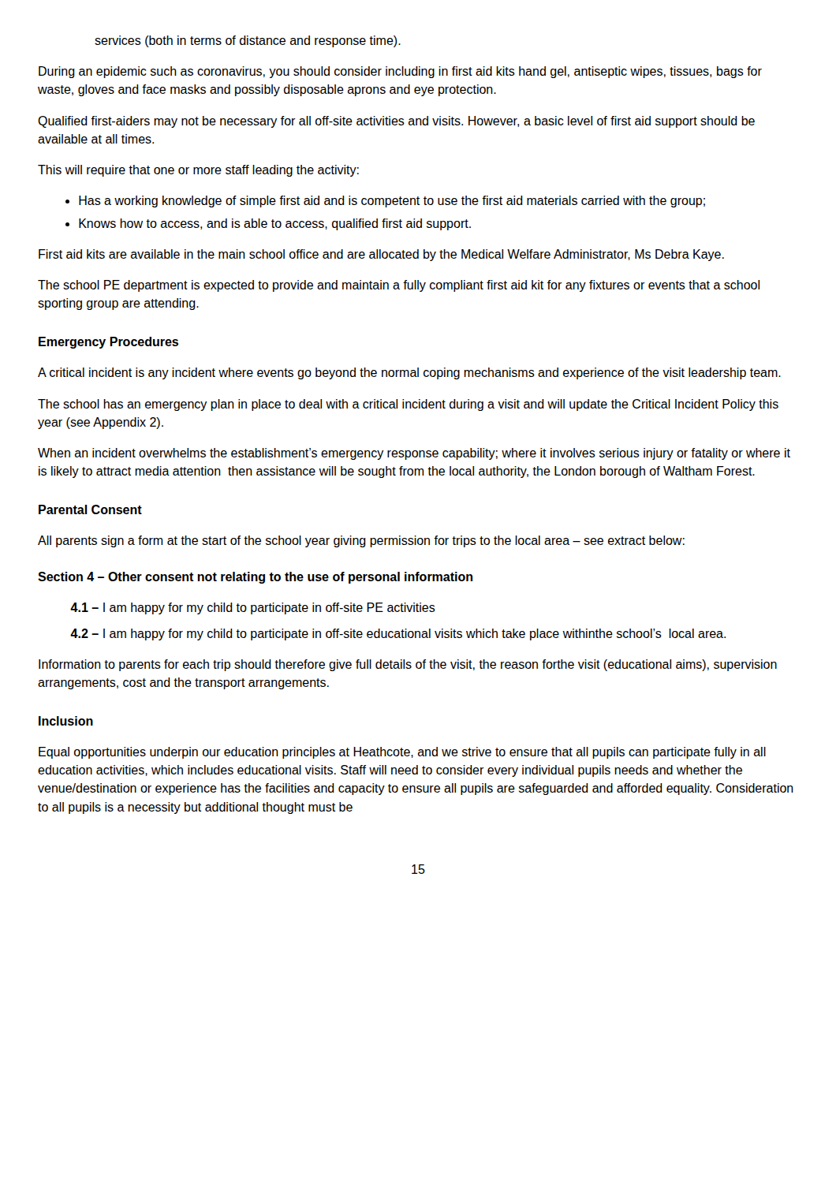services (both in terms of distance and response time).
During an epidemic such as coronavirus, you should consider including in first aid kits hand gel, antiseptic wipes, tissues, bags for waste, gloves and face masks and possibly disposable aprons and eye protection.
Qualified first-aiders may not be necessary for all off-site activities and visits. However, a basic level of first aid support should be available at all times.
This will require that one or more staff leading the activity:
Has a working knowledge of simple first aid and is competent to use the first aid materials carried with the group;
Knows how to access, and is able to access, qualified first aid support.
First aid kits are available in the main school office and are allocated by the Medical Welfare Administrator, Ms Debra Kaye.
The school PE department is expected to provide and maintain a fully compliant first aid kit for any fixtures or events that a school sporting group are attending.
Emergency Procedures
A critical incident is any incident where events go beyond the normal coping mechanisms and experience of the visit leadership team.
The school has an emergency plan in place to deal with a critical incident during a visit and will update the Critical Incident Policy this year (see Appendix 2).
When an incident overwhelms the establishment’s emergency response capability; where it involves serious injury or fatality or where it is likely to attract media attention then assistance will be sought from the local authority, the London borough of Waltham Forest.
Parental Consent
All parents sign a form at the start of the school year giving permission for trips to the local area – see extract below:
Section 4 – Other consent not relating to the use of personal information
4.1 – I am happy for my child to participate in off-site PE activities
4.2 – I am happy for my child to participate in off-site educational visits which take place withinthe school’s local area.
Information to parents for each trip should therefore give full details of the visit, the reason forthe visit (educational aims), supervision arrangements, cost and the transport arrangements.
Inclusion
Equal opportunities underpin our education principles at Heathcote, and we strive to ensure that all pupils can participate fully in all education activities, which includes educational visits. Staff will need to consider every individual pupils needs and whether the venue/destination or experience has the facilities and capacity to ensure all pupils are safeguarded and afforded equality. Consideration to all pupils is a necessity but additional thought must be
15